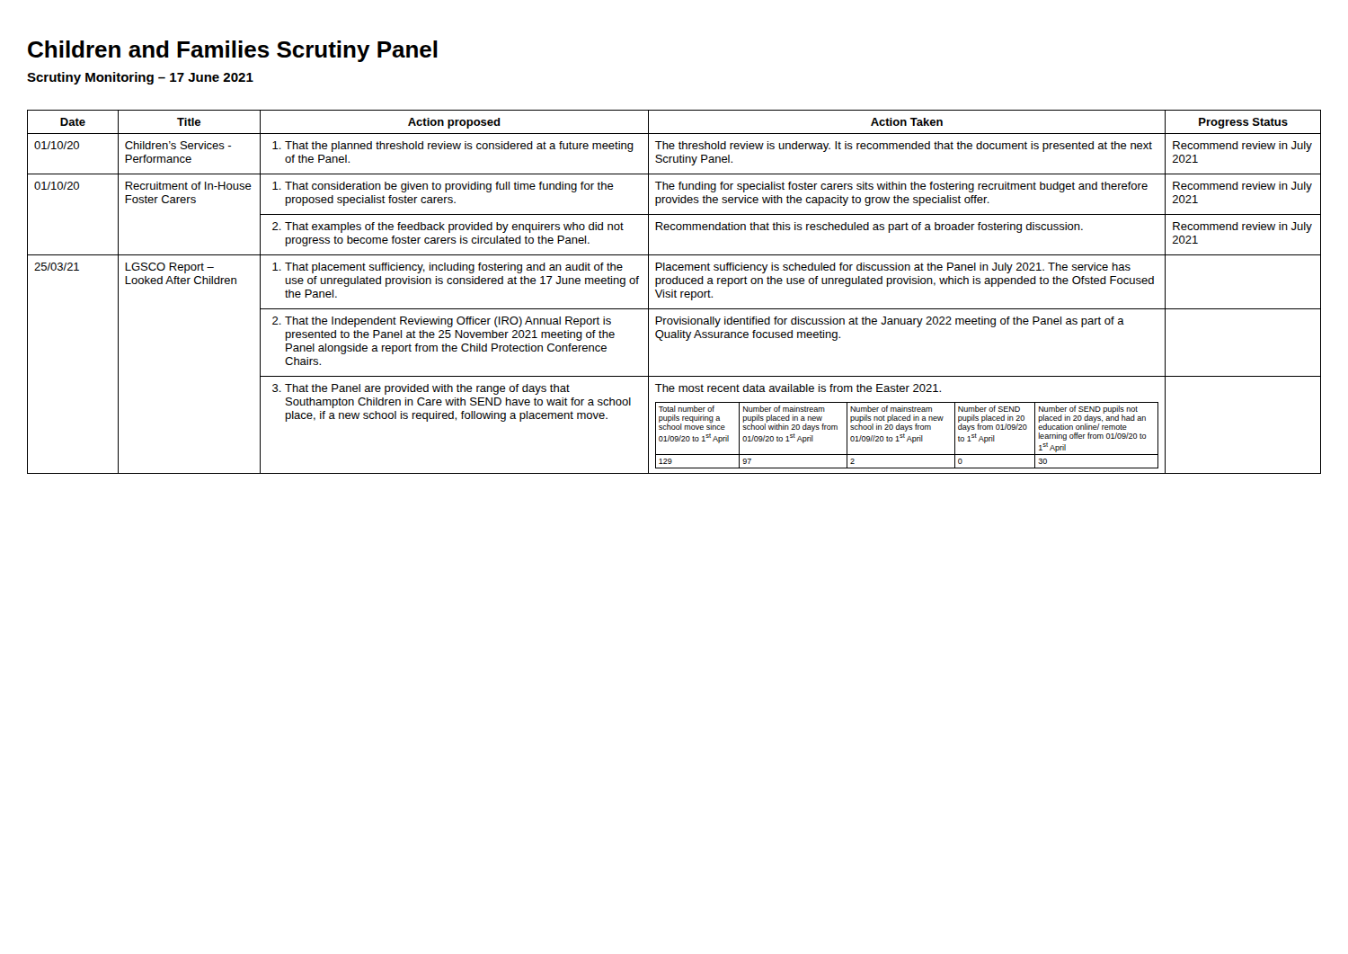Children and Families Scrutiny Panel
Scrutiny Monitoring – 17 June 2021
| Date | Title | Action proposed | Action Taken | Progress Status |
| --- | --- | --- | --- | --- |
| 01/10/20 | Children’s Services - Performance | That the planned threshold review is considered at a future meeting of the Panel. | The threshold review is underway. It is recommended that the document is presented at the next Scrutiny Panel. | Recommend review in July 2021 |
| 01/10/20 | Recruitment of In-House Foster Carers | That consideration be given to providing full time funding for the proposed specialist foster carers. | The funding for specialist foster carers sits within the fostering recruitment budget and therefore provides the service with the capacity to grow the specialist offer. | Recommend review in July 2021 |
| That examples of the feedback provided by enquirers who did not progress to become foster carers is circulated to the Panel. | Recommendation that this is rescheduled as part of a broader fostering discussion. | Recommend review in July 2021 |
| 25/03/21 | LGSCO Report – Looked After Children | That placement sufficiency, including fostering and an audit of the use of unregulated provision is considered at the 17 June meeting of the Panel. | Placement sufficiency is scheduled for discussion at the Panel in July 2021. The service has produced a report on the use of unregulated provision, which is appended to the Ofsted Focused Visit report. | |
| That the Independent Reviewing Officer (IRO) Annual Report is presented to the Panel at the 25 November 2021 meeting of the Panel alongside a report from the Child Protection Conference Chairs. | Provisionally identified for discussion at the January 2022 meeting of the Panel as part of a Quality Assurance focused meeting. | |
| That the Panel are provided with the range of days that Southampton Children in Care with SEND have to wait for a school place, if a new school is required, following a placement move. | The most recent data available is from the Easter 2021. / Total number of pupils requiring a school move since 01/09/20 to 1 st April / Number of mainstream pupils placed in a new school within 20 days from 01/09/20 to 1 st April / Number of mainstream pupils not placed in a new school in 20 days from 01/09//20 to 1 st April / Number of SEND pupils placed in 20 days from 01/09/20 to 1 st April / Number of SEND pupils not placed in 20 days, and had an education online/ remote learning offer from 01/09/20 to 1 st April / / --- / --- / --- / --- / --- / / 129 / 97 / 2 / 0 / 30 / | |